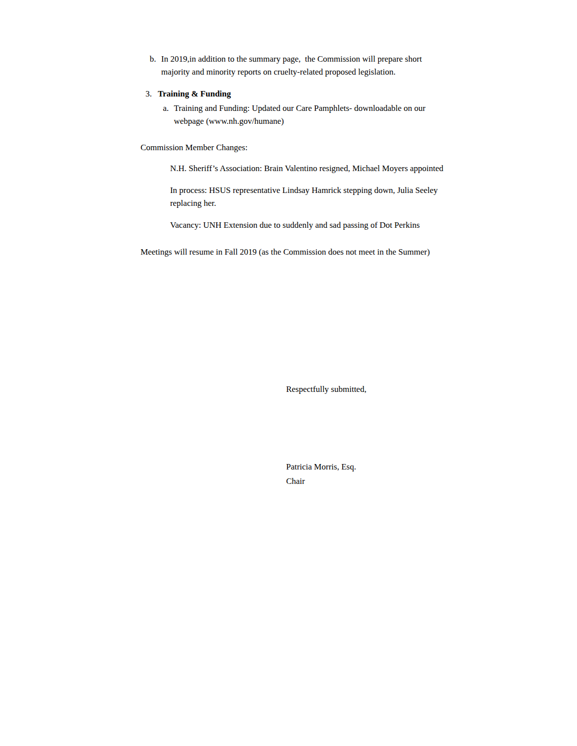In 2019,in addition to the summary page, the Commission will prepare short majority and minority reports on cruelty-related proposed legislation.
Training & Funding
Training and Funding: Updated our Care Pamphlets- downloadable on our webpage (www.nh.gov/humane)
Commission Member Changes:
N.H. Sheriff’s Association: Brain Valentino resigned, Michael Moyers appointed
In process: HSUS representative Lindsay Hamrick stepping down, Julia Seeley replacing her.
Vacancy: UNH Extension due to suddenly and sad passing of Dot Perkins
Meetings will resume in Fall 2019 (as the Commission does not meet in the Summer)
Respectfully submitted,
Patricia Morris, Esq.
Chair